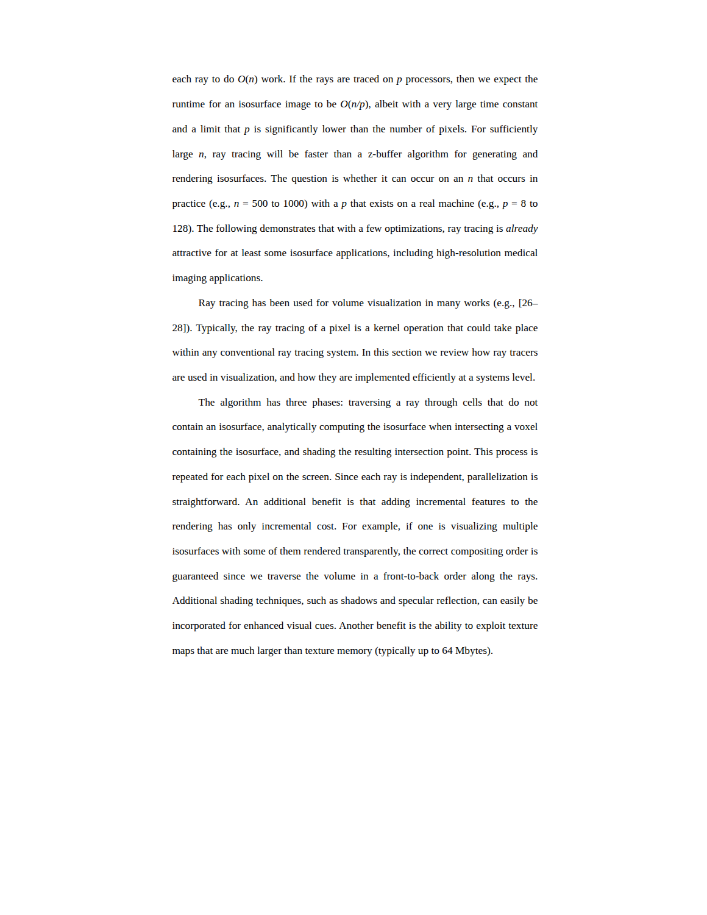each ray to do O(n) work. If the rays are traced on p processors, then we expect the runtime for an isosurface image to be O(n/p), albeit with a very large time constant and a limit that p is significantly lower than the number of pixels. For sufficiently large n, ray tracing will be faster than a z-buffer algorithm for generating and rendering isosurfaces. The question is whether it can occur on an n that occurs in practice (e.g., n = 500 to 1000) with a p that exists on a real machine (e.g., p = 8 to 128). The following demonstrates that with a few optimizations, ray tracing is already attractive for at least some isosurface applications, including high-resolution medical imaging applications.
Ray tracing has been used for volume visualization in many works (e.g., [26–28]). Typically, the ray tracing of a pixel is a kernel operation that could take place within any conventional ray tracing system. In this section we review how ray tracers are used in visualization, and how they are implemented efficiently at a systems level.
The algorithm has three phases: traversing a ray through cells that do not contain an isosurface, analytically computing the isosurface when intersecting a voxel containing the isosurface, and shading the resulting intersection point. This process is repeated for each pixel on the screen. Since each ray is independent, parallelization is straightforward. An additional benefit is that adding incremental features to the rendering has only incremental cost. For example, if one is visualizing multiple isosurfaces with some of them rendered transparently, the correct compositing order is guaranteed since we traverse the volume in a front-to-back order along the rays. Additional shading techniques, such as shadows and specular reflection, can easily be incorporated for enhanced visual cues. Another benefit is the ability to exploit texture maps that are much larger than texture memory (typically up to 64 Mbytes).